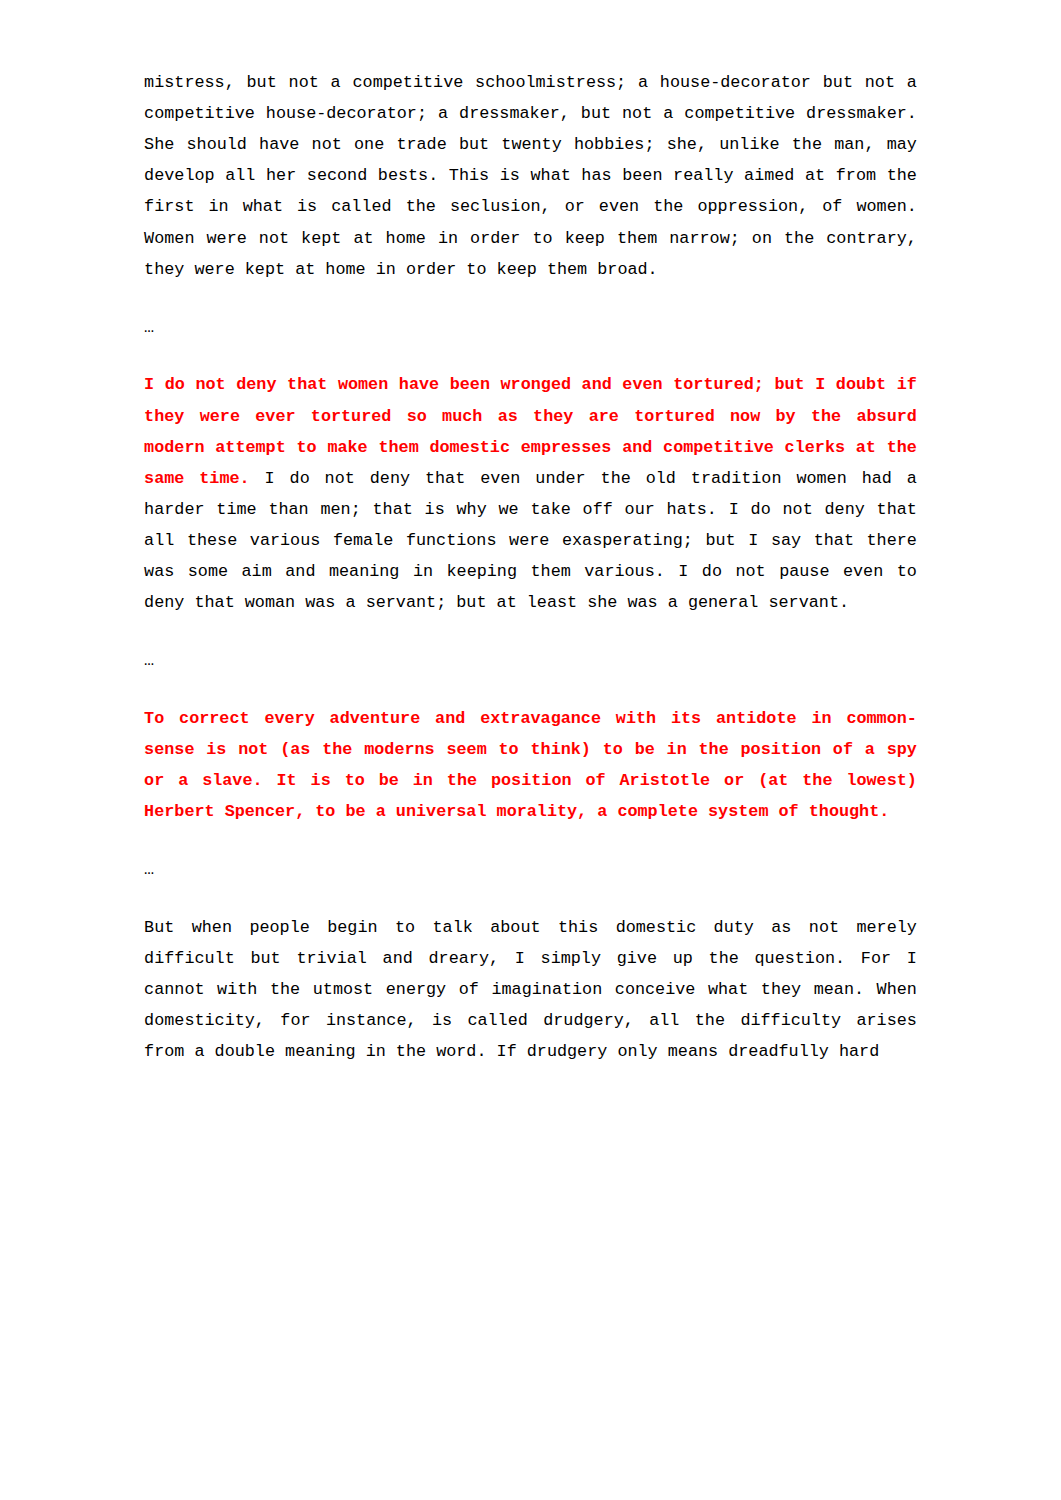mistress, but not a competitive schoolmistress; a house-decorator but not a competitive house-decorator; a dressmaker, but not a competitive dressmaker. She should have not one trade but twenty hobbies; she, unlike the man, may develop all her second bests. This is what has been really aimed at from the first in what is called the seclusion, or even the oppression, of women. Women were not kept at home in order to keep them narrow; on the contrary, they were kept at home in order to keep them broad.
…
I do not deny that women have been wronged and even tortured; but I doubt if they were ever tortured so much as they are tortured now by the absurd modern attempt to make them domestic empresses and competitive clerks at the same time. I do not deny that even under the old tradition women had a harder time than men; that is why we take off our hats. I do not deny that all these various female functions were exasperating; but I say that there was some aim and meaning in keeping them various. I do not pause even to deny that woman was a servant; but at least she was a general servant.
…
To correct every adventure and extravagance with its antidote in common-sense is not (as the moderns seem to think) to be in the position of a spy or a slave. It is to be in the position of Aristotle or (at the lowest) Herbert Spencer, to be a universal morality, a complete system of thought.
…
But when people begin to talk about this domestic duty as not merely difficult but trivial and dreary, I simply give up the question. For I cannot with the utmost energy of imagination conceive what they mean. When domesticity, for instance, is called drudgery, all the difficulty arises from a double meaning in the word. If drudgery only means dreadfully hard